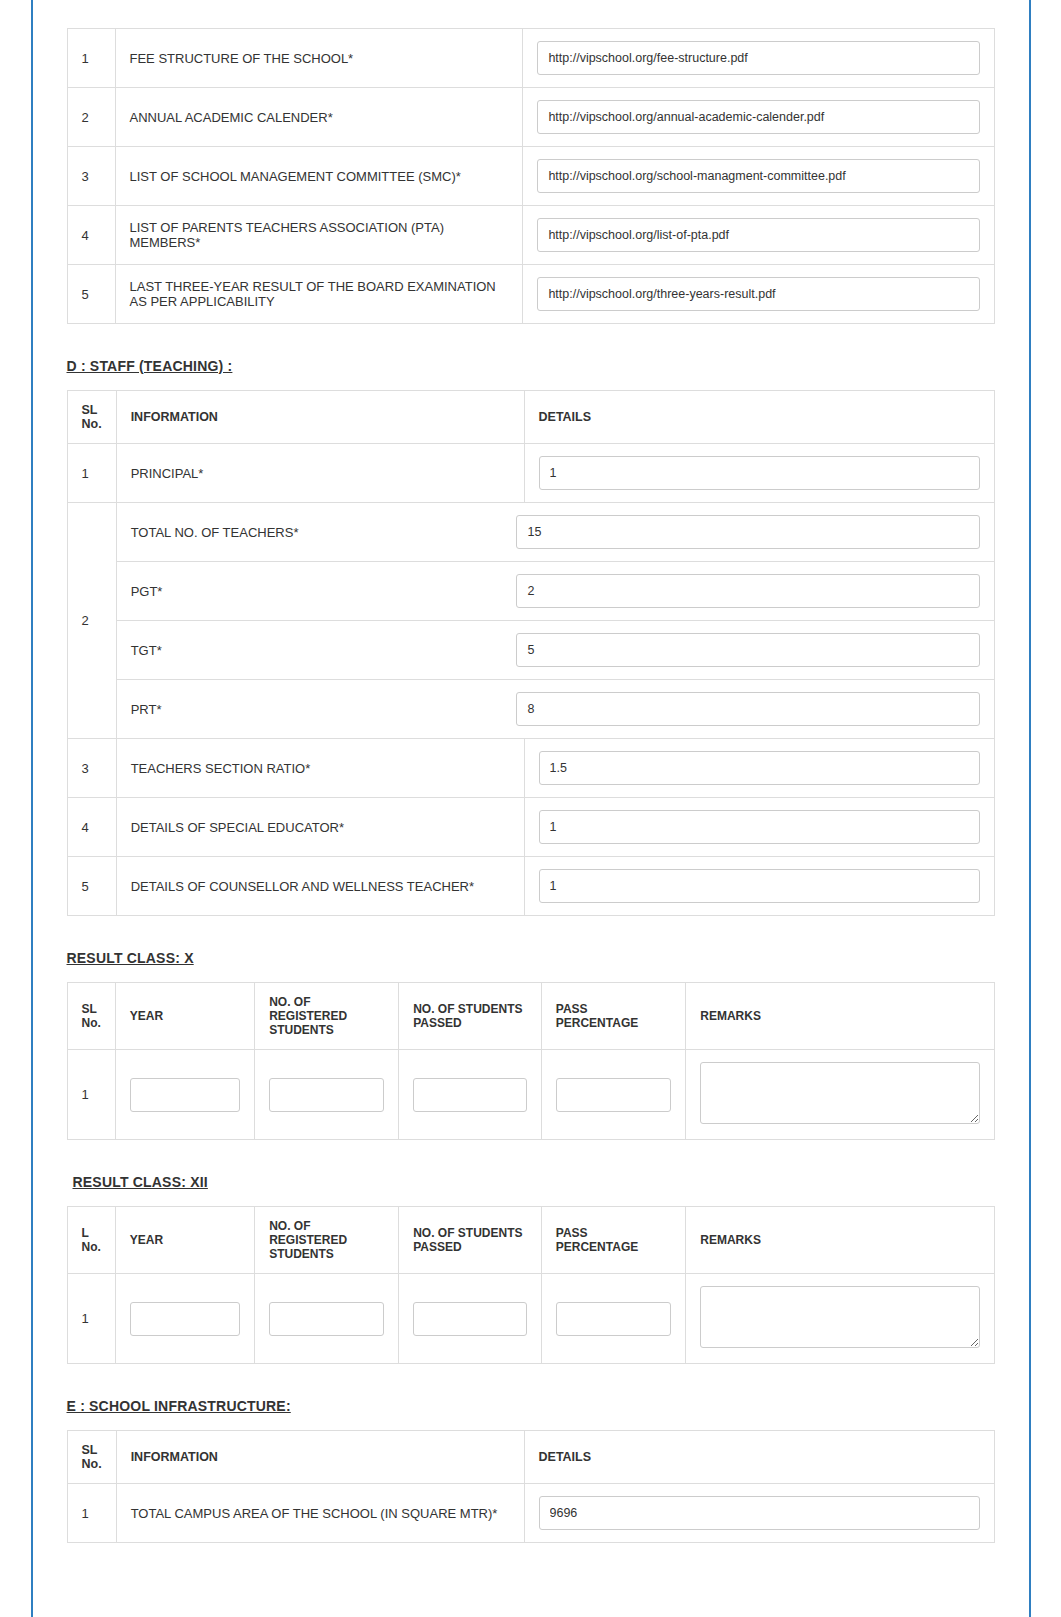| 1 | FEE STRUCTURE OF THE SCHOOL* | |
| 2 | ANNUAL ACADEMIC CALENDER* | |
| 3 | LIST OF SCHOOL MANAGEMENT COMMITTEE (SMC)* | |
| 4 | LIST OF PARENTS TEACHERS ASSOCIATION (PTA) MEMBERS* | |
| 5 | LAST THREE-YEAR RESULT OF THE BOARD EXAMINATION AS PER APPLICABILITY | |
D : STAFF (TEACHING) :
| SL No. | INFORMATION | DETAILS |
| --- | --- | --- |
| 1 | PRINCIPAL* | |
| 2 | / TOTAL NO. OF TEACHERS* / / / PGT* / / / TGT* / / / PRT* / / |
| 3 | TEACHERS SECTION RATIO* | |
| 4 | DETAILS OF SPECIAL EDUCATOR* | |
| 5 | DETAILS OF COUNSELLOR AND WELLNESS TEACHER* | |
RESULT CLASS: X
| SL No. | YEAR | NO. OF REGISTERED STUDENTS | NO. OF STUDENTS PASSED | PASS PERCENTAGE | REMARKS |
| --- | --- | --- | --- | --- | --- |
| 1 | | | | | |
RESULT CLASS: XII
| L No. | YEAR | NO. OF REGISTERED STUDENTS | NO. OF STUDENTS PASSED | PASS PERCENTAGE | REMARKS |
| --- | --- | --- | --- | --- | --- |
| 1 | | | | | |
E : SCHOOL INFRASTRUCTURE:
| SL No. | INFORMATION | DETAILS |
| --- | --- | --- |
| 1 | TOTAL CAMPUS AREA OF THE SCHOOL (IN SQUARE MTR)* | |